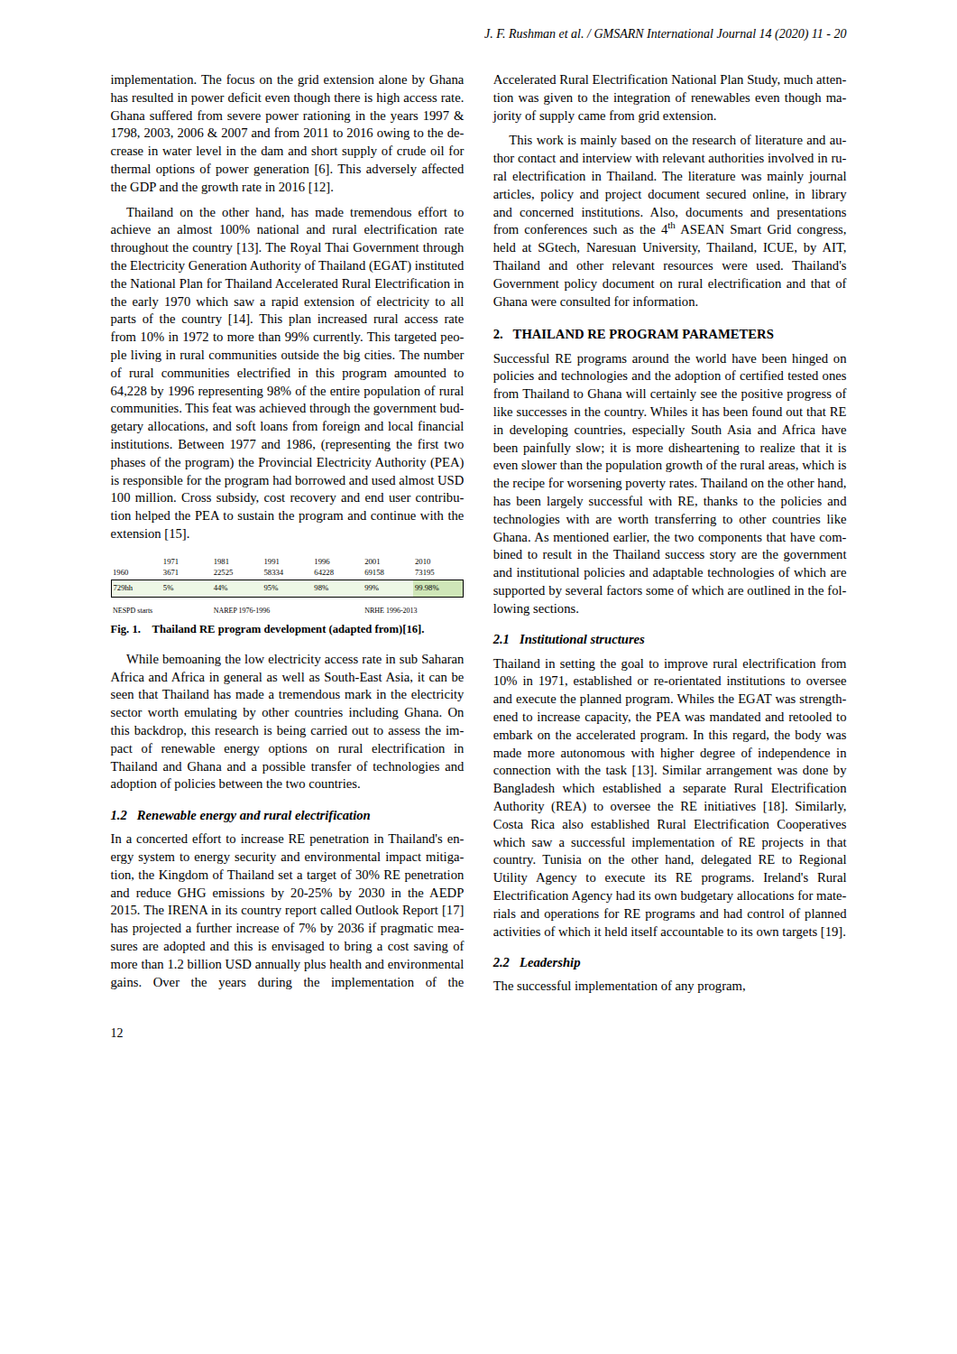J. F. Rushman et al. / GMSARN International Journal 14 (2020) 11 - 20
implementation. The focus on the grid extension alone by Ghana has resulted in power deficit even though there is high access rate. Ghana suffered from severe power rationing in the years 1997 & 1798, 2003, 2006 & 2007 and from 2011 to 2016 owing to the decrease in water level in the dam and short supply of crude oil for thermal options of power generation [6]. This adversely affected the GDP and the growth rate in 2016 [12].
Thailand on the other hand, has made tremendous effort to achieve an almost 100% national and rural electrification rate throughout the country [13]. The Royal Thai Government through the Electricity Generation Authority of Thailand (EGAT) instituted the National Plan for Thailand Accelerated Rural Electrification in the early 1970 which saw a rapid extension of electricity to all parts of the country [14]. This plan increased rural access rate from 10% in 1972 to more than 99% currently. This targeted people living in rural communities outside the big cities. The number of rural communities electrified in this program amounted to 64,228 by 1996 representing 98% of the entire population of rural communities. This feat was achieved through the government budgetary allocations, and soft loans from foreign and local financial institutions. Between 1977 and 1986, (representing the first two phases of the program) the Provincial Electricity Authority (PEA) is responsible for the program had borrowed and used almost USD 100 million. Cross subsidy, cost recovery and end user contribution helped the PEA to sustain the program and continue with the extension [15].
| 1960 | 1971 3671 | 1981 22525 | 1991 58334 | 1996 64228 | 2001 69158 | 2010 73195 |
| 729hh | 5% | 44% | 95% | 98% | 99% | 99.98% |
| NESPD starts | | NAREP 1976-1996 | | | NRHE 1996-2013 | |
Fig. 1. Thailand RE program development (adapted from)[16].
While bemoaning the low electricity access rate in sub Saharan Africa and Africa in general as well as South-East Asia, it can be seen that Thailand has made a tremendous mark in the electricity sector worth emulating by other countries including Ghana. On this backdrop, this research is being carried out to assess the impact of renewable energy options on rural electrification in Thailand and Ghana and a possible transfer of technologies and adoption of policies between the two countries.
1.2 Renewable energy and rural electrification
In a concerted effort to increase RE penetration in Thailand's energy system to energy security and environmental impact mitigation, the Kingdom of Thailand set a target of 30% RE penetration and reduce GHG emissions by 20-25% by 2030 in the AEDP 2015. The IRENA in its country report called Outlook Report [17] has projected a further increase of 7% by 2036 if pragmatic measures are adopted and this is envisaged to bring a cost saving of more than 1.2 billion USD annually plus health and environmental gains. Over the years during the implementation of the Accelerated Rural Electrification National Plan Study, much attention was given to the integration of renewables even though majority of supply came from grid extension.
This work is mainly based on the research of literature and author contact and interview with relevant authorities involved in rural electrification in Thailand. The literature was mainly journal articles, policy and project document secured online, in library and concerned institutions. Also, documents and presentations from conferences such as the 4th ASEAN Smart Grid congress, held at SGtech, Naresuan University, Thailand, ICUE, by AIT, Thailand and other relevant resources were used. Thailand's Government policy document on rural electrification and that of Ghana were consulted for information.
2. THAILAND RE PROGRAM PARAMETERS
Successful RE programs around the world have been hinged on policies and technologies and the adoption of certified tested ones from Thailand to Ghana will certainly see the positive progress of like successes in the country. Whiles it has been found out that RE in developing countries, especially South Asia and Africa have been painfully slow; it is more disheartening to realize that it is even slower than the population growth of the rural areas, which is the recipe for worsening poverty rates. Thailand on the other hand, has been largely successful with RE, thanks to the policies and technologies with are worth transferring to other countries like Ghana. As mentioned earlier, the two components that have combined to result in the Thailand success story are the government and institutional policies and adaptable technologies of which are supported by several factors some of which are outlined in the following sections.
2.1 Institutional structures
Thailand in setting the goal to improve rural electrification from 10% in 1971, established or re-orientated institutions to oversee and execute the planned program. Whiles the EGAT was strengthened to increase capacity, the PEA was mandated and retooled to embark on the accelerated program. In this regard, the body was made more autonomous with higher degree of independence in connection with the task [13]. Similar arrangement was done by Bangladesh which established a separate Rural Electrification Authority (REA) to oversee the RE initiatives [18]. Similarly, Costa Rica also established Rural Electrification Cooperatives which saw a successful implementation of RE projects in that country. Tunisia on the other hand, delegated RE to Regional Utility Agency to execute its RE programs. Ireland's Rural Electrification Agency had its own budgetary allocations for materials and operations for RE programs and had control of planned activities of which it held itself accountable to its own targets [19].
2.2 Leadership
The successful implementation of any program,
12